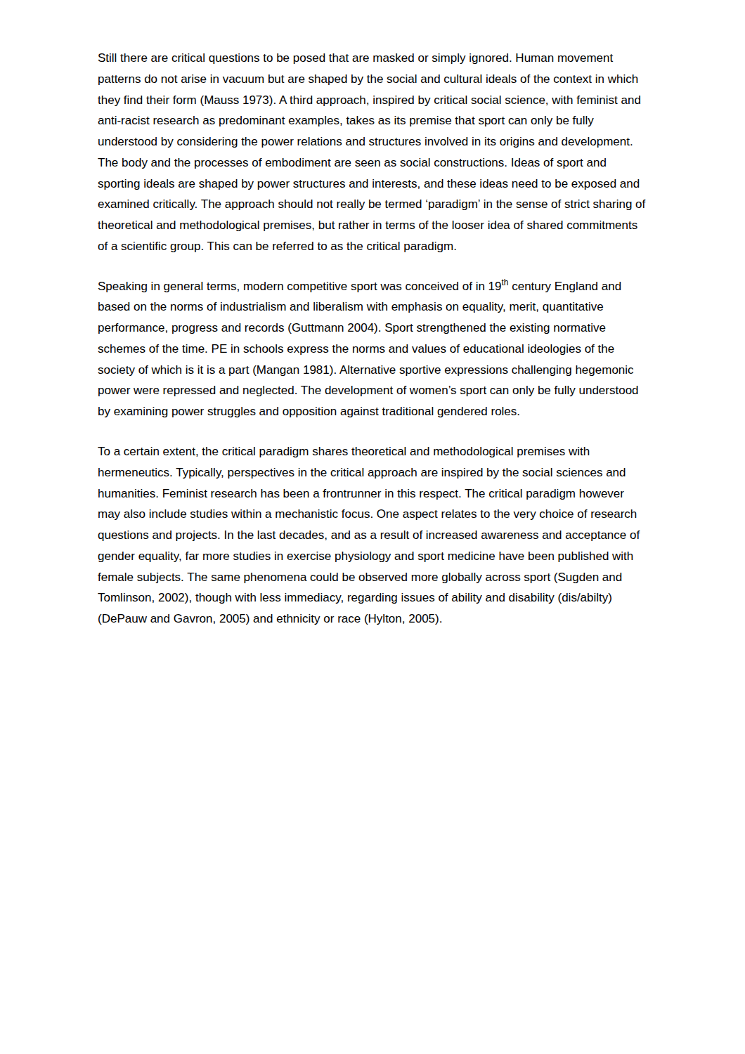Still there are critical questions to be posed that are masked or simply ignored. Human movement patterns do not arise in vacuum but are shaped by the social and cultural ideals of the context in which they find their form (Mauss 1973). A third approach, inspired by critical social science, with feminist and anti-racist research as predominant examples, takes as its premise that sport can only be fully understood by considering the power relations and structures involved in its origins and development. The body and the processes of embodiment are seen as social constructions. Ideas of sport and sporting ideals are shaped by power structures and interests, and these ideas need to be exposed and examined critically. The approach should not really be termed ‘paradigm’ in the sense of strict sharing of theoretical and methodological premises, but rather in terms of the looser idea of shared commitments of a scientific group. This can be referred to as the critical paradigm.
Speaking in general terms, modern competitive sport was conceived of in 19th century England and based on the norms of industrialism and liberalism with emphasis on equality, merit, quantitative performance, progress and records (Guttmann 2004). Sport strengthened the existing normative schemes of the time. PE in schools express the norms and values of educational ideologies of the society of which is it is a part (Mangan 1981). Alternative sportive expressions challenging hegemonic power were repressed and neglected. The development of women’s sport can only be fully understood by examining power struggles and opposition against traditional gendered roles.
To a certain extent, the critical paradigm shares theoretical and methodological premises with hermeneutics. Typically, perspectives in the critical approach are inspired by the social sciences and humanities. Feminist research has been a frontrunner in this respect. The critical paradigm however may also include studies within a mechanistic focus. One aspect relates to the very choice of research questions and projects. In the last decades, and as a result of increased awareness and acceptance of gender equality, far more studies in exercise physiology and sport medicine have been published with female subjects. The same phenomena could be observed more globally across sport (Sugden and Tomlinson, 2002), though with less immediacy, regarding issues of ability and disability (dis/abilty) (DePauw and Gavron, 2005) and ethnicity or race (Hylton, 2005).